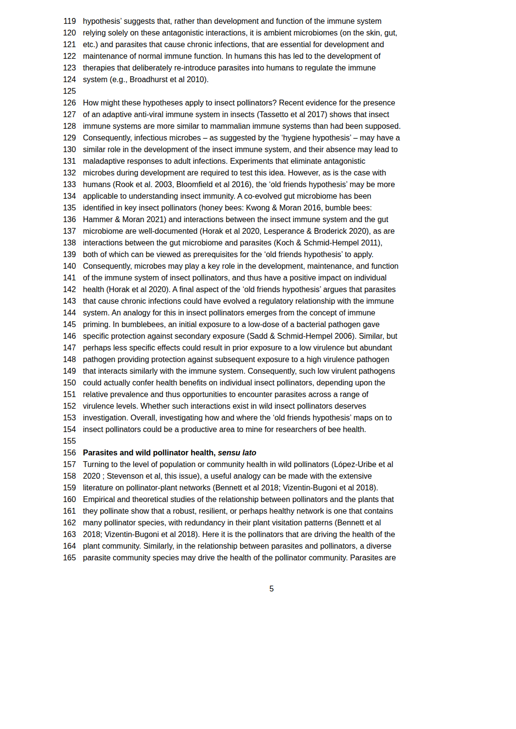hypothesis’ suggests that, rather than development and function of the immune system
relying solely on these antagonistic interactions, it is ambient microbiomes (on the skin, gut,
etc.) and parasites that cause chronic infections, that are essential for development and
maintenance of normal immune function. In humans this has led to the development of
therapies that deliberately re-introduce parasites into humans to regulate the immune
system (e.g., Broadhurst et al 2010).
How might these hypotheses apply to insect pollinators? Recent evidence for the presence
of an adaptive anti-viral immune system in insects (Tassetto et al 2017) shows that insect
immune systems are more similar to mammalian immune systems than had been supposed.
Consequently, infectious microbes – as suggested by the ‘hygiene hypothesis’ – may have a
similar role in the development of the insect immune system, and their absence may lead to
maladaptive responses to adult infections. Experiments that eliminate antagonistic
microbes during development are required to test this idea. However, as is the case with
humans (Rook et al. 2003, Bloomfield et al 2016), the ‘old friends hypothesis’ may be more
applicable to understanding insect immunity. A co-evolved gut microbiome has been
identified in key insect pollinators (honey bees: Kwong & Moran 2016, bumble bees:
Hammer & Moran 2021) and interactions between the insect immune system and the gut
microbiome are well-documented (Horak et al 2020, Lesperance & Broderick 2020), as are
interactions between the gut microbiome and parasites (Koch & Schmid-Hempel 2011),
both of which can be viewed as prerequisites for the ‘old friends hypothesis’ to apply.
Consequently, microbes may play a key role in the development, maintenance, and function
of the immune system of insect pollinators, and thus have a positive impact on individual
health (Horak et al 2020). A final aspect of the ‘old friends hypothesis’ argues that parasites
that cause chronic infections could have evolved a regulatory relationship with the immune
system. An analogy for this in insect pollinators emerges from the concept of immune
priming. In bumblebees, an initial exposure to a low-dose of a bacterial pathogen gave
specific protection against secondary exposure (Sadd & Schmid-Hempel 2006). Similar, but
perhaps less specific effects could result in prior exposure to a low virulence but abundant
pathogen providing protection against subsequent exposure to a high virulence pathogen
that interacts similarly with the immune system. Consequently, such low virulent pathogens
could actually confer health benefits on individual insect pollinators, depending upon the
relative prevalence and thus opportunities to encounter parasites across a range of
virulence levels. Whether such interactions exist in wild insect pollinators deserves
investigation. Overall, investigating how and where the ‘old friends hypothesis’ maps on to
insect pollinators could be a productive area to mine for researchers of bee health.
Parasites and wild pollinator health, sensu lato
Turning to the level of population or community health in wild pollinators (López-Uribe et al
2020 ; Stevenson et al, this issue), a useful analogy can be made with the extensive
literature on pollinator-plant networks (Bennett et al 2018; Vizentin-Bugoni et al 2018).
Empirical and theoretical studies of the relationship between pollinators and the plants that
they pollinate show that a robust, resilient, or perhaps healthy network is one that contains
many pollinator species, with redundancy in their plant visitation patterns (Bennett et al
2018; Vizentin-Bugoni et al 2018). Here it is the pollinators that are driving the health of the
plant community. Similarly, in the relationship between parasites and pollinators, a diverse
parasite community species may drive the health of the pollinator community. Parasites are
5